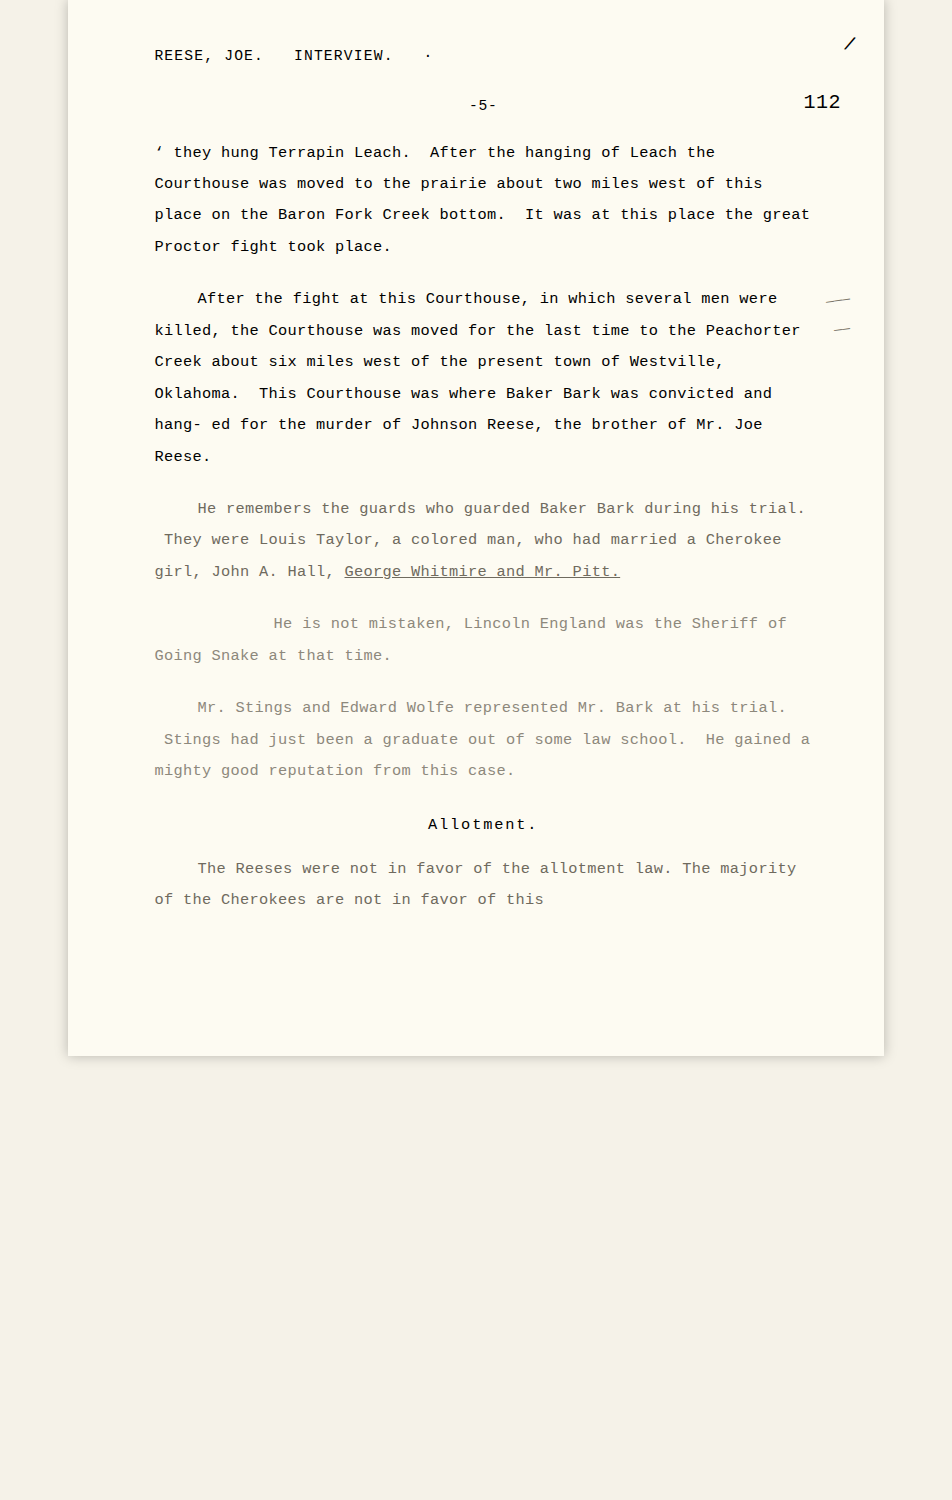/
REESE, JOE. INTERVIEW. ·
-5-
112
———
——
‘ they hung Terrapin Leach. After the hanging of Leach the Courthouse was moved to the prairie about two miles west of this place on the Baron Fork Creek bottom. It was at this place the great Proctor fight took place.
After the fight at this Courthouse, in which several men were killed, the Courthouse was moved for the last time to the Peachorter Creek about six miles west of the present town of Westville, Oklahoma. This Courthouse was where Baker Bark was convicted and hang- ed for the murder of Johnson Reese, the brother of Mr. Joe Reese.
He remembers the guards who guarded Baker Bark during his trial. They were Louis Taylor, a colored man, who had married a Cherokee girl, John A. Hall, George Whitmire and Mr. Pitt.
He is not mistaken, Lincoln England was the Sheriff of Going Snake at that time.
Mr. Stings and Edward Wolfe represented Mr. Bark at his trial. Stings had just been a graduate out of some law school. He gained a mighty good reputation from this case.
Allotment.
The Reeses were not in favor of the allotment law. The majority of the Cherokees are not in favor of this